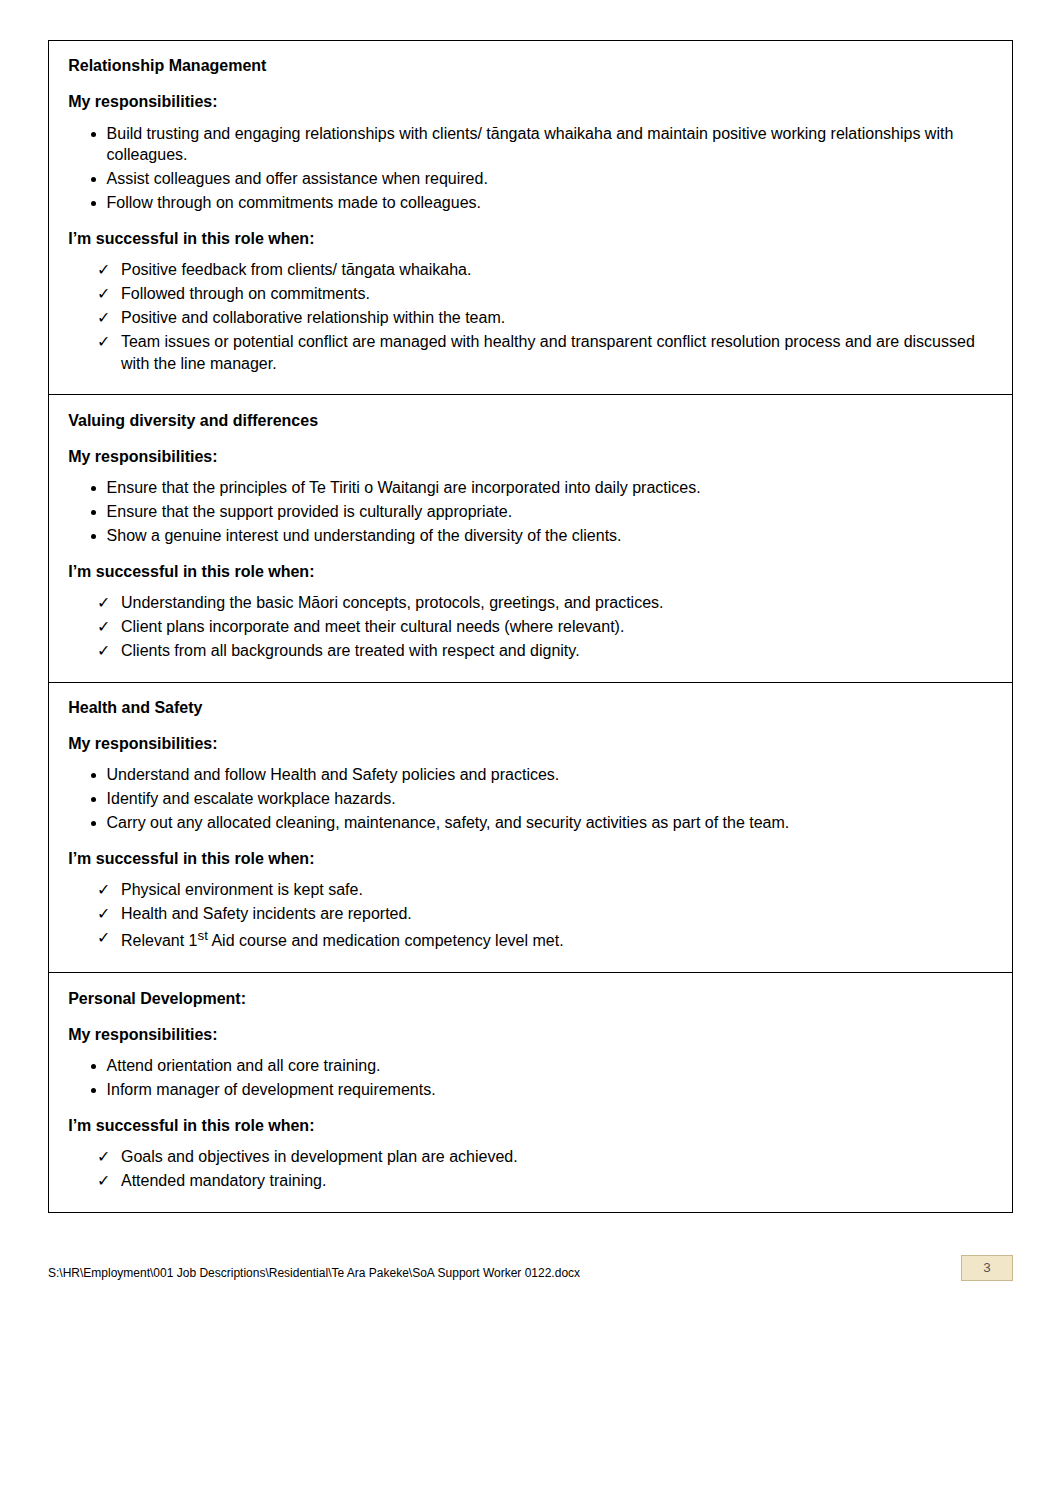Relationship Management
My responsibilities:
Build trusting and engaging relationships with clients/ tāngata whaikaha and maintain positive working relationships with colleagues.
Assist colleagues and offer assistance when required.
Follow through on commitments made to colleagues.
I’m successful in this role when:
Positive feedback from clients/ tāngata whaikaha.
Followed through on commitments.
Positive and collaborative relationship within the team.
Team issues or potential conflict are managed with healthy and transparent conflict resolution process and are discussed with the line manager.
Valuing diversity and differences
My responsibilities:
Ensure that the principles of Te Tiriti o Waitangi are incorporated into daily practices.
Ensure that the support provided is culturally appropriate.
Show a genuine interest und understanding of the diversity of the clients.
I’m successful in this role when:
Understanding the basic Māori concepts, protocols, greetings, and practices.
Client plans incorporate and meet their cultural needs (where relevant).
Clients from all backgrounds are treated with respect and dignity.
Health and Safety
My responsibilities:
Understand and follow Health and Safety policies and practices.
Identify and escalate workplace hazards.
Carry out any allocated cleaning, maintenance, safety, and security activities as part of the team.
I’m successful in this role when:
Physical environment is kept safe.
Health and Safety incidents are reported.
Relevant 1st Aid course and medication competency level met.
Personal Development:
My responsibilities:
Attend orientation and all core training.
Inform manager of development requirements.
I’m successful in this role when:
Goals and objectives in development plan are achieved.
Attended mandatory training.
S:\HR\Employment\001 Job Descriptions\Residential\Te Ara Pakeke\SoA Support Worker 0122.docx 3